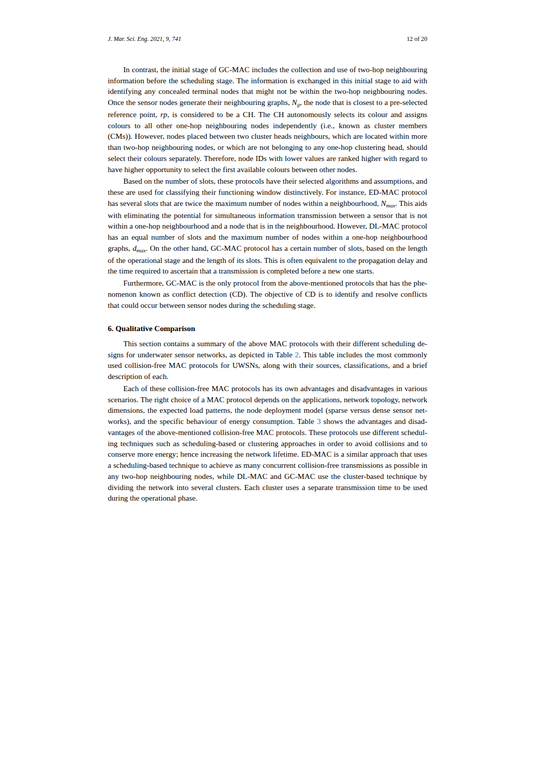J. Mar. Sci. Eng. 2021, 9, 741
12 of 20
In contrast, the initial stage of GC-MAC includes the collection and use of two-hop neighbouring information before the scheduling stage. The information is exchanged in this initial stage to aid with identifying any concealed terminal nodes that might not be within the two-hop neighbouring nodes. Once the sensor nodes generate their neighbouring graphs, Ng, the node that is closest to a pre-selected reference point, rp, is considered to be a CH. The CH autonomously selects its colour and assigns colours to all other one-hop neighbouring nodes independently (i.e., known as cluster members (CMs)). However, nodes placed between two cluster heads neighbours, which are located within more than two-hop neighbouring nodes, or which are not belonging to any one-hop clustering head, should select their colours separately. Therefore, node IDs with lower values are ranked higher with regard to have higher opportunity to select the first available colours between other nodes.
Based on the number of slots, these protocols have their selected algorithms and assumptions, and these are used for classifying their functioning window distinctively. For instance, ED-MAC protocol has several slots that are twice the maximum number of nodes within a neighbourhood, Nmax. This aids with eliminating the potential for simultaneous information transmission between a sensor that is not within a one-hop neighbourhood and a node that is in the neighbourhood. However, DL-MAC protocol has an equal number of slots and the maximum number of nodes within a one-hop neighbourhood graphs, dmax. On the other hand, GC-MAC protocol has a certain number of slots, based on the length of the operational stage and the length of its slots. This is often equivalent to the propagation delay and the time required to ascertain that a transmission is completed before a new one starts.
Furthermore, GC-MAC is the only protocol from the above-mentioned protocols that has the phenomenon known as conflict detection (CD). The objective of CD is to identify and resolve conflicts that could occur between sensor nodes during the scheduling stage.
6. Qualitative Comparison
This section contains a summary of the above MAC protocols with their different scheduling designs for underwater sensor networks, as depicted in Table 2. This table includes the most commonly used collision-free MAC protocols for UWSNs, along with their sources, classifications, and a brief description of each.
Each of these collision-free MAC protocols has its own advantages and disadvantages in various scenarios. The right choice of a MAC protocol depends on the applications, network topology, network dimensions, the expected load patterns, the node deployment model (sparse versus dense sensor networks), and the specific behaviour of energy consumption. Table 3 shows the advantages and disadvantages of the above-mentioned collision-free MAC protocols. These protocols use different scheduling techniques such as scheduling-based or clustering approaches in order to avoid collisions and to conserve more energy; hence increasing the network lifetime. ED-MAC is a similar approach that uses a scheduling-based technique to achieve as many concurrent collision-free transmissions as possible in any two-hop neighbouring nodes, while DL-MAC and GC-MAC use the cluster-based technique by dividing the network into several clusters. Each cluster uses a separate transmission time to be used during the operational phase.